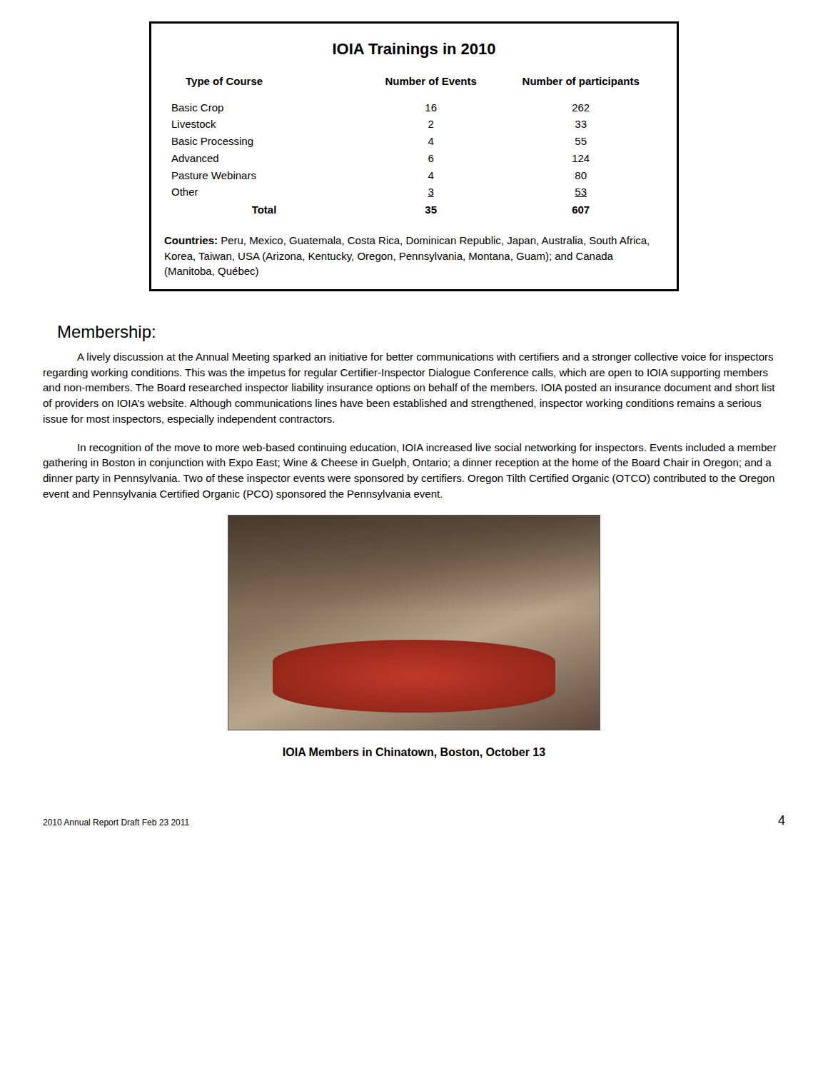IOIA Trainings in 2010
| Type of Course | Number of Events | Number of participants |
| --- | --- | --- |
| Basic Crop | 16 | 262 |
| Livestock | 2 | 33 |
| Basic Processing | 4 | 55 |
| Advanced | 6 | 124 |
| Pasture Webinars | 4 | 80 |
| Other | 3 | 53 |
| Total | 35 | 607 |
Countries: Peru, Mexico, Guatemala, Costa Rica, Dominican Republic, Japan, Australia, South Africa, Korea, Taiwan, USA (Arizona, Kentucky, Oregon, Pennsylvania, Montana, Guam); and Canada (Manitoba, Québec)
Membership:
A lively discussion at the Annual Meeting sparked an initiative for better communications with certifiers and a stronger collective voice for inspectors regarding working conditions. This was the impetus for regular Certifier-Inspector Dialogue Conference calls, which are open to IOIA supporting members and non-members. The Board researched inspector liability insurance options on behalf of the members. IOIA posted an insurance document and short list of providers on IOIA’s website. Although communications lines have been established and strengthened, inspector working conditions remains a serious issue for most inspectors, especially independent contractors.
In recognition of the move to more web-based continuing education, IOIA increased live social networking for inspectors. Events included a member gathering in Boston in conjunction with Expo East; Wine & Cheese in Guelph, Ontario; a dinner reception at the home of the Board Chair in Oregon; and a dinner party in Pennsylvania. Two of these inspector events were sponsored by certifiers. Oregon Tilth Certified Organic (OTCO) contributed to the Oregon event and Pennsylvania Certified Organic (PCO) sponsored the Pennsylvania event.
IOIA Members in Chinatown, Boston, October 13
2010 Annual Report Draft Feb 23 2011 4